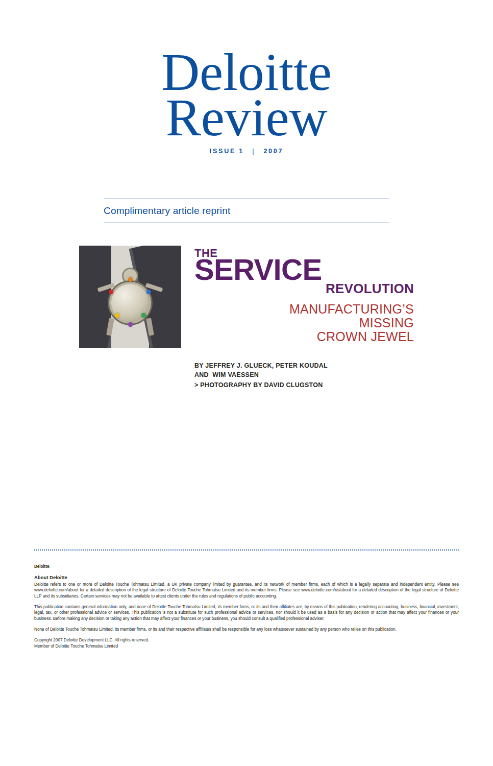Deloitte Review
ISSUE 1 | 2007
Complimentary article reprint
THE
SERVICE
REVOLUTION
MANUFACTURING’S
MISSING
CROWN JEWEL
BY JEFFREY J. GLUECK, PETER KOUDAL
AND WIM VAESSEN > PHOTOGRAPHY BY DAVID CLUGSTON
Deloitte.
About Deloitte
Deloitte refers to one or more of Deloitte Touche Tohmatsu Limited, a UK private company limited by guarantee, and its network of member firms, each of which is a legally separate and independent entity. Please see www.deloitte.com/about for a detailed description of the legal structure of Deloitte Touche Tohmatsu Limited and its member firms. Please see www.deloitte.com/us/about for a detailed description of the legal structure of Deloitte LLP and its subsidiaries. Certain services may not be available to attest clients under the rules and regulations of public accounting.
This publication contains general information only, and none of Deloitte Touche Tohmatsu Limited, its member firms, or its and their affiliates are, by means of this publication, rendering accounting, business, financial, investment, legal, tax, or other professional advice or services. This publication is not a substitute for such professional advice or services, nor should it be used as a basis for any decision or action that may affect your finances or your business. Before making any decision or taking any action that may affect your finances or your business, you should consult a qualified professional adviser.
None of Deloitte Touche Tohmatsu Limited, its member firms, or its and their respective affiliates shall be responsible for any loss whatsoever sustained by any person who relies on this publication.
Copyright 2007 Deloitte Development LLC. All rights reserved.
Member of Deloitte Touche Tohmatsu Limited